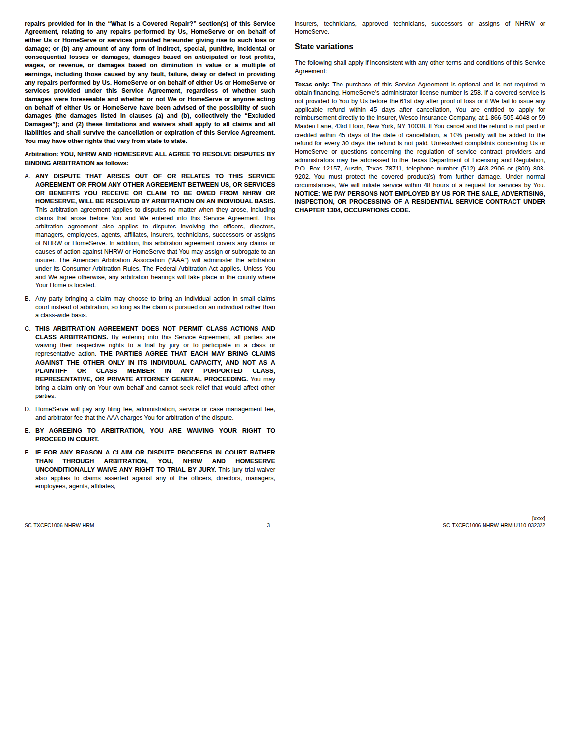repairs provided for in the “What is a Covered Repair?” section(s) of this Service Agreement, relating to any repairs performed by Us, HomeServe or on behalf of either Us or HomeServe or services provided hereunder giving rise to such loss or damage; or (b) any amount of any form of indirect, special, punitive, incidental or consequential losses or damages, damages based on anticipated or lost profits, wages, or revenue, or damages based on diminution in value or a multiple of earnings, including those caused by any fault, failure, delay or defect in providing any repairs performed by Us, HomeServe or on behalf of either Us or HomeServe or services provided under this Service Agreement, regardless of whether such damages were foreseeable and whether or not We or HomeServe or anyone acting on behalf of either Us or HomeServe have been advised of the possibility of such damages (the damages listed in clauses (a) and (b), collectively the “Excluded Damages”); and (2) these limitations and waivers shall apply to all claims and all liabilities and shall survive the cancellation or expiration of this Service Agreement. You may have other rights that vary from state to state.
Arbitration: YOU, NHRW AND HOMESERVE ALL AGREE TO RESOLVE DISPUTES BY BINDING ARBITRATION as follows:
A. ANY DISPUTE THAT ARISES OUT OF OR RELATES TO THIS SERVICE AGREEMENT OR FROM ANY OTHER AGREEMENT BETWEEN US, OR SERVICES OR BENEFITS YOU RECEIVE OR CLAIM TO BE OWED FROM NHRW OR HOMESERVE, WILL BE RESOLVED BY ARBITRATION ON AN INDIVIDUAL BASIS. This arbitration agreement applies to disputes no matter when they arose, including claims that arose before You and We entered into this Service Agreement. This arbitration agreement also applies to disputes involving the officers, directors, managers, employees, agents, affiliates, insurers, technicians, successors or assigns of NHRW or HomeServe. In addition, this arbitration agreement covers any claims or causes of action against NHRW or HomeServe that You may assign or subrogate to an insurer. The American Arbitration Association (“AAA”) will administer the arbitration under its Consumer Arbitration Rules. The Federal Arbitration Act applies. Unless You and We agree otherwise, any arbitration hearings will take place in the county where Your Home is located.
B. Any party bringing a claim may choose to bring an individual action in small claims court instead of arbitration, so long as the claim is pursued on an individual rather than a class-wide basis.
C. THIS ARBITRATION AGREEMENT DOES NOT PERMIT CLASS ACTIONS AND CLASS ARBITRATIONS. By entering into this Service Agreement, all parties are waiving their respective rights to a trial by jury or to participate in a class or representative action. THE PARTIES AGREE THAT EACH MAY BRING CLAIMS AGAINST THE OTHER ONLY IN ITS INDIVIDUAL CAPACITY, AND NOT AS A PLAINTIFF OR CLASS MEMBER IN ANY PURPORTED CLASS, REPRESENTATIVE, OR PRIVATE ATTORNEY GENERAL PROCEEDING. You may bring a claim only on Your own behalf and cannot seek relief that would affect other parties.
D. HomeServe will pay any filing fee, administration, service or case management fee, and arbitrator fee that the AAA charges You for arbitration of the dispute.
E. BY AGREEING TO ARBITRATION, YOU ARE WAIVING YOUR RIGHT TO PROCEED IN COURT.
F. IF FOR ANY REASON A CLAIM OR DISPUTE PROCEEDS IN COURT RATHER THAN THROUGH ARBITRATION, YOU, NHRW AND HOMESERVE UNCONDITIONALLY WAIVE ANY RIGHT TO TRIAL BY JURY. This jury trial waiver also applies to claims asserted against any of the officers, directors, managers, employees, agents, affiliates,
insurers, technicians, approved technicians, successors or assigns of NHRW or HomeServe.
State variations
The following shall apply if inconsistent with any other terms and conditions of this Service Agreement:
Texas only: The purchase of this Service Agreement is optional and is not required to obtain financing. HomeServe’s administrator license number is 258. If a covered service is not provided to You by Us before the 61st day after proof of loss or if We fail to issue any applicable refund within 45 days after cancellation, You are entitled to apply for reimbursement directly to the insurer, Wesco Insurance Company, at 1-866-505-4048 or 59 Maiden Lane, 43rd Floor, New York, NY 10038. If You cancel and the refund is not paid or credited within 45 days of the date of cancellation, a 10% penalty will be added to the refund for every 30 days the refund is not paid. Unresolved complaints concerning Us or HomeServe or questions concerning the regulation of service contract providers and administrators may be addressed to the Texas Department of Licensing and Regulation, P.O. Box 12157, Austin, Texas 78711, telephone number (512) 463-2906 or (800) 803-9202. You must protect the covered product(s) from further damage. Under normal circumstances, We will initiate service within 48 hours of a request for services by You. NOTICE: WE PAY PERSONS NOT EMPLOYED BY US FOR THE SALE, ADVERTISING, INSPECTION, OR PROCESSING OF A RESIDENTIAL SERVICE CONTRACT UNDER CHAPTER 1304, OCCUPATIONS CODE.
SC-TXCFC1006-NHRW-HRM
3
[xxxx]
SC-TXCFC1006-NHRW-HRM-U110-032322